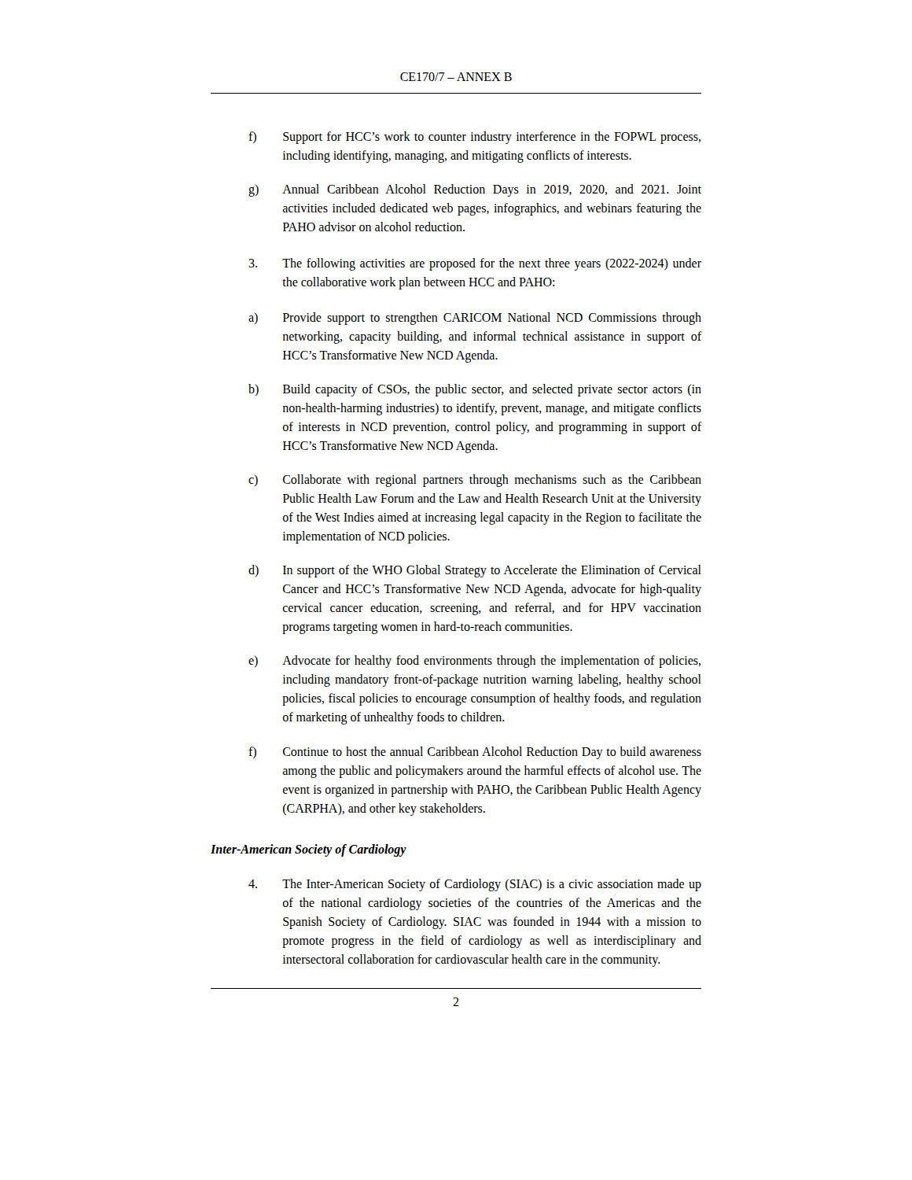CE170/7 – ANNEX B
f)
Support for HCC’s work to counter industry interference in the FOPWL process, including identifying, managing, and mitigating conflicts of interests.
g)
Annual Caribbean Alcohol Reduction Days in 2019, 2020, and 2021. Joint activities included dedicated web pages, infographics, and webinars featuring the PAHO advisor on alcohol reduction.
3.
The following activities are proposed for the next three years (2022-2024) under the collaborative work plan between HCC and PAHO:
a)
Provide support to strengthen CARICOM National NCD Commissions through networking, capacity building, and informal technical assistance in support of HCC’s Transformative New NCD Agenda.
b)
Build capacity of CSOs, the public sector, and selected private sector actors (in non-health-harming industries) to identify, prevent, manage, and mitigate conflicts of interests in NCD prevention, control policy, and programming in support of HCC’s Transformative New NCD Agenda.
c)
Collaborate with regional partners through mechanisms such as the Caribbean Public Health Law Forum and the Law and Health Research Unit at the University of the West Indies aimed at increasing legal capacity in the Region to facilitate the implementation of NCD policies.
d)
In support of the WHO Global Strategy to Accelerate the Elimination of Cervical Cancer and HCC’s Transformative New NCD Agenda, advocate for high-quality cervical cancer education, screening, and referral, and for HPV vaccination programs targeting women in hard-to-reach communities.
e)
Advocate for healthy food environments through the implementation of policies, including mandatory front-of-package nutrition warning labeling, healthy school policies, fiscal policies to encourage consumption of healthy foods, and regulation of marketing of unhealthy foods to children.
f)
Continue to host the annual Caribbean Alcohol Reduction Day to build awareness among the public and policymakers around the harmful effects of alcohol use. The event is organized in partnership with PAHO, the Caribbean Public Health Agency (CARPHA), and other key stakeholders.
Inter-American Society of Cardiology
4.
The Inter-American Society of Cardiology (SIAC) is a civic association made up of the national cardiology societies of the countries of the Americas and the Spanish Society of Cardiology. SIAC was founded in 1944 with a mission to promote progress in the field of cardiology as well as interdisciplinary and intersectoral collaboration for cardiovascular health care in the community.
2